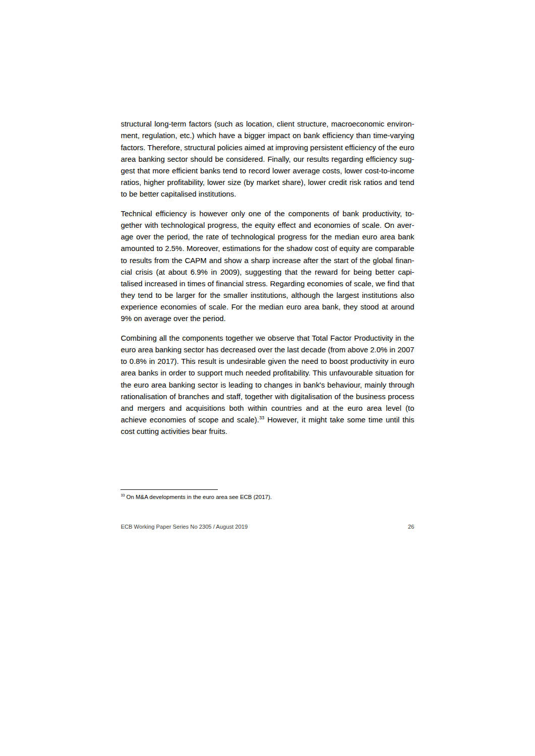structural long-term factors (such as location, client structure, macroeconomic environment, regulation, etc.) which have a bigger impact on bank efficiency than time-varying factors. Therefore, structural policies aimed at improving persistent efficiency of the euro area banking sector should be considered. Finally, our results regarding efficiency suggest that more efficient banks tend to record lower average costs, lower cost-to-income ratios, higher profitability, lower size (by market share), lower credit risk ratios and tend to be better capitalised institutions.
Technical efficiency is however only one of the components of bank productivity, together with technological progress, the equity effect and economies of scale. On average over the period, the rate of technological progress for the median euro area bank amounted to 2.5%. Moreover, estimations for the shadow cost of equity are comparable to results from the CAPM and show a sharp increase after the start of the global financial crisis (at about 6.9% in 2009), suggesting that the reward for being better capitalised increased in times of financial stress. Regarding economies of scale, we find that they tend to be larger for the smaller institutions, although the largest institutions also experience economies of scale. For the median euro area bank, they stood at around 9% on average over the period.
Combining all the components together we observe that Total Factor Productivity in the euro area banking sector has decreased over the last decade (from above 2.0% in 2007 to 0.8% in 2017). This result is undesirable given the need to boost productivity in euro area banks in order to support much needed profitability. This unfavourable situation for the euro area banking sector is leading to changes in bank's behaviour, mainly through rationalisation of branches and staff, together with digitalisation of the business process and mergers and acquisitions both within countries and at the euro area level (to achieve economies of scope and scale).33 However, it might take some time until this cost cutting activities bear fruits.
33 On M&A developments in the euro area see ECB (2017).
ECB Working Paper Series No 2305 / August 2019 26